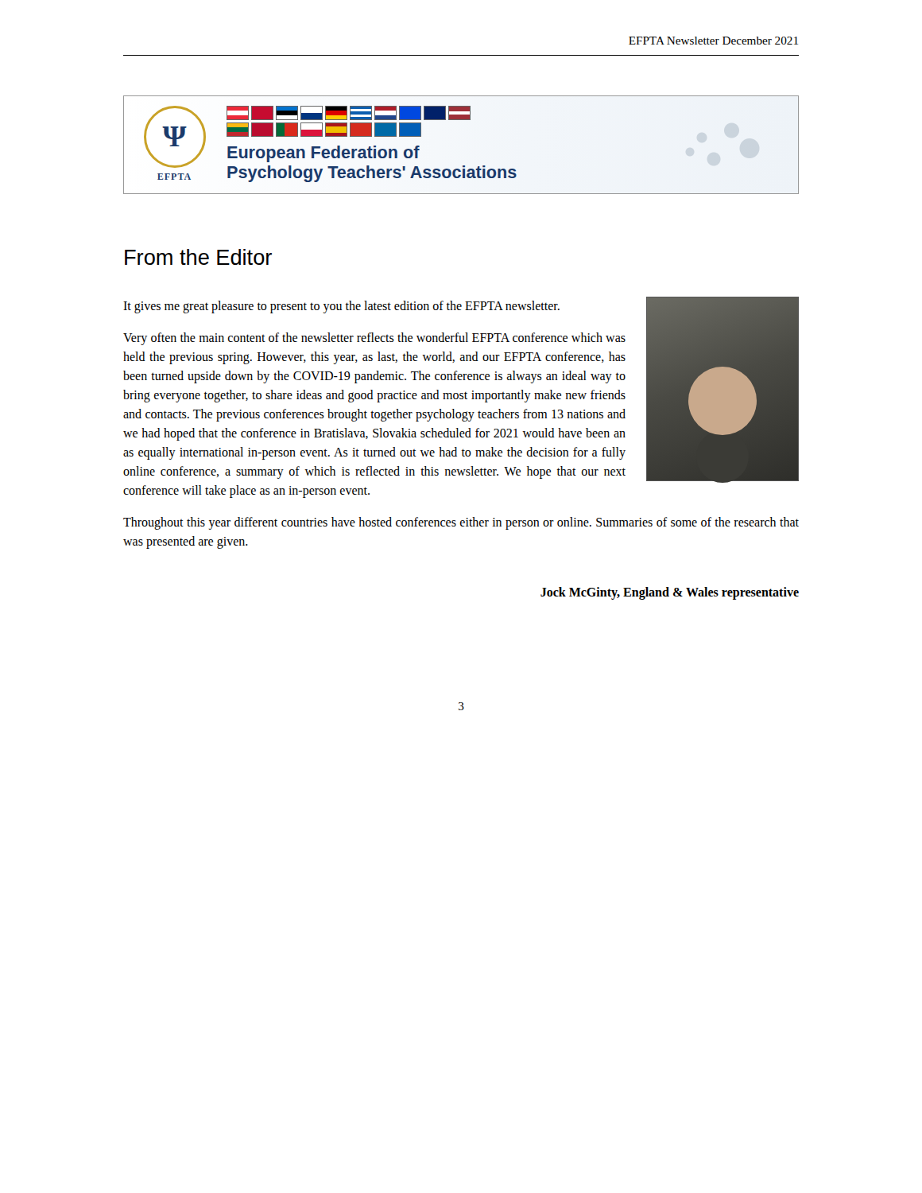EFPTA Newsletter December 2021
Ψ
EFPTA
European Federation of
Psychology Teachers' Associations
From the Editor
It gives me great pleasure to present to you the latest edition of the EFPTA newsletter.
Very often the main content of the newsletter reflects the wonderful EFPTA conference which was held the previous spring. However, this year, as last, the world, and our EFPTA conference, has been turned upside down by the COVID-19 pandemic. The conference is always an ideal way to bring everyone together, to share ideas and good practice and most importantly make new friends and contacts. The previous conferences brought together psychology teachers from 13 nations and we had hoped that the conference in Bratislava, Slovakia scheduled for 2021 would have been an as equally international in-person event. As it turned out we had to make the decision for a fully online conference, a summary of which is reflected in this newsletter. We hope that our next conference will take place as an in-person event.
Throughout this year different countries have hosted conferences either in person or online. Summaries of some of the research that was presented are given.
Jock McGinty, England & Wales representative
3